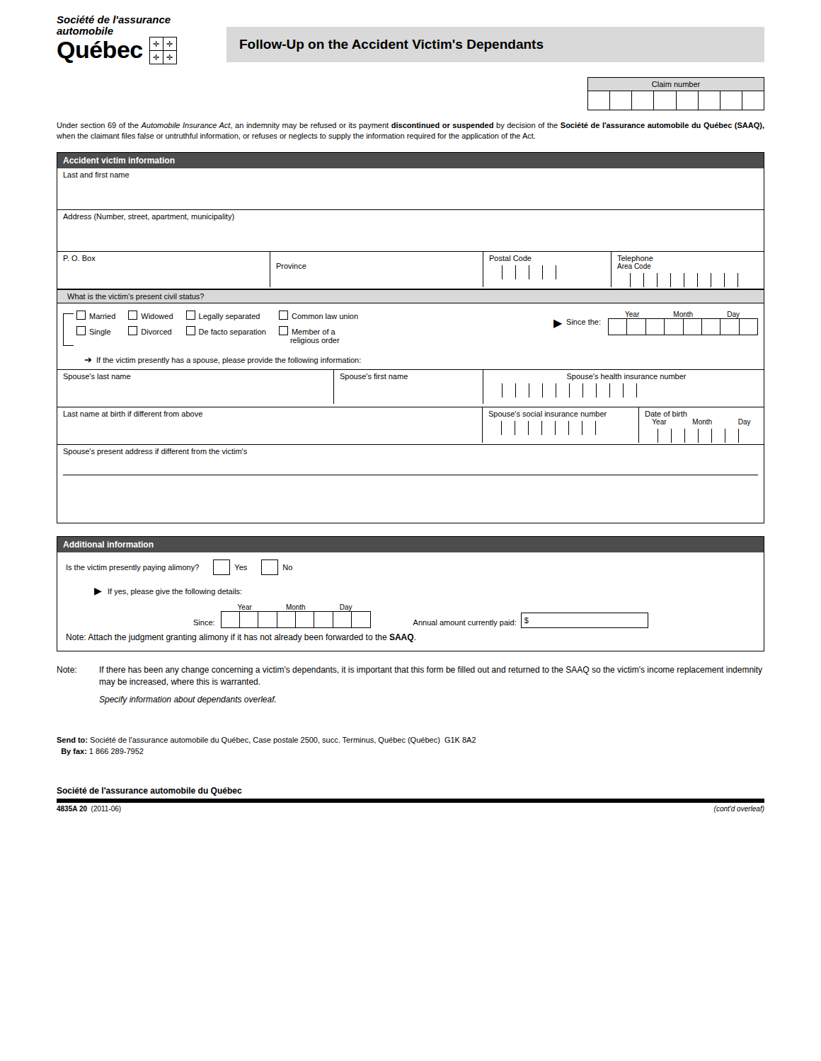Société de l'assurance
automobile
Québec
| ✛ | ✛ |
| ✛ | ✛ |
Follow-Up on the Accident Victim's Dependants
Claim number
Under section 69 of the Automobile Insurance Act, an indemnity may be refused or its payment discontinued or suspended by decision of the Société de l'assurance automobile du Québec (SAAQ), when the claimant files false or untruthful information, or refuses or neglects to supply the information required for the application of the Act.
Accident victim information
Last and first name
Address (Number, street, apartment, municipality)
P. O. Box
Province
Postal Code
Telephone
Area Code
What is the victim's present civil status?
Married
Single
Widowed
Divorced
Legally separated
De facto separation
Common law union
Member of a
religious order
▶
Since the:
Year Month Day
➔If the victim presently has a spouse, please provide the following information:
Spouse's last name
Spouse's first name
Spouse's health insurance number
Last name at birth if different from above
Spouse's social insurance number
Date of birth
Year Month Day
Spouse's present address if different from the victim's
Additional information
Is the victim presently paying alimony? Yes No
▶If yes, please give the following details:
Since:
Year Month Day
Annual amount currently paid:
$
Note: Attach the judgment granting alimony if it has not already been forwarded to the SAAQ.
Note:
If there has been any change concerning a victim's dependants, it is important that this form be filled out and returned to the SAAQ so the victim's income replacement indemnity may be increased, where this is warranted.
Specify information about dependants overleaf.
Send to: Société de l'assurance automobile du Québec, Case postale 2500, succ. Terminus, Québec (Québec) G1K 8A2
By fax: 1 866 289-7952
Société de l'assurance automobile du Québec
4835A 20 (2011-06)
(cont'd overleaf)